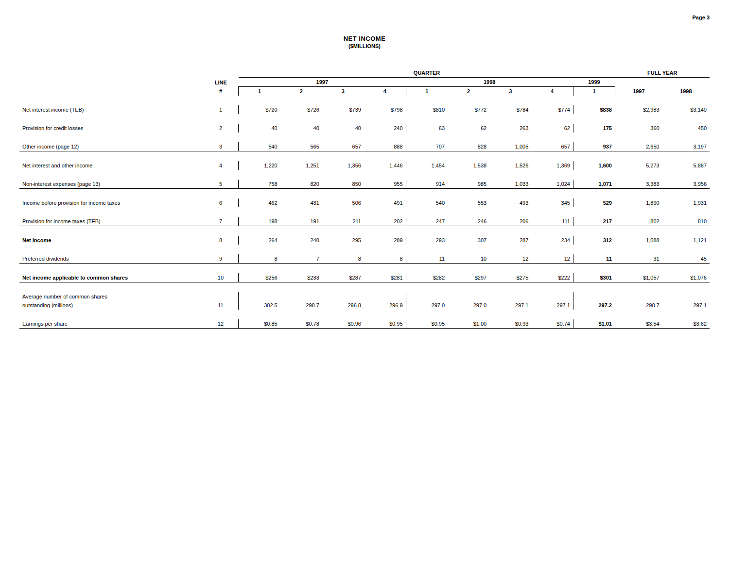Page 3
NET INCOME
($MILLIONS)
| | | QUARTER | FULL YEAR |
| --- | --- | --- | --- |
| | LINE | 1997 | 1998 | 1999 | | |
| | # | 1 | 2 | 3 | 4 | 1 | 2 | 3 | 4 | 1 | 1997 | 1998 |
| Net interest income (TEB) | 1 | $720 | $726 | $739 | $798 | $810 | $772 | $784 | $774 | $838 | $2,983 | $3,140 |
| Provision for credit losses | 2 | 40 | 40 | 40 | 240 | 63 | 62 | 263 | 62 | 175 | 360 | 450 |
| Other income (page 12) | 3 | 540 | 565 | 657 | 888 | 707 | 828 | 1,005 | 657 | 937 | 2,650 | 3,197 |
| Net interest and other income | 4 | 1,220 | 1,251 | 1,356 | 1,446 | 1,454 | 1,538 | 1,526 | 1,369 | 1,600 | 5,273 | 5,887 |
| Non-interest expenses (page 13) | 5 | 758 | 820 | 850 | 955 | 914 | 985 | 1,033 | 1,024 | 1,071 | 3,383 | 3,956 |
| Income before provision for income taxes | 6 | 462 | 431 | 506 | 491 | 540 | 553 | 493 | 345 | 529 | 1,890 | 1,931 |
| Provision for income taxes (TEB) | 7 | 198 | 191 | 211 | 202 | 247 | 246 | 206 | 111 | 217 | 802 | 810 |
| Net income | 8 | 264 | 240 | 295 | 289 | 293 | 307 | 287 | 234 | 312 | 1,088 | 1,121 |
| Preferred dividends | 9 | 8 | 7 | 8 | 8 | 11 | 10 | 12 | 12 | 11 | 31 | 45 |
| Net income applicable to common shares | 10 | $256 | $233 | $287 | $281 | $282 | $297 | $275 | $222 | $301 | $1,057 | $1,076 |
| Average number of common shares | | | | | | | | | | | | |
| outstanding (millions) | 11 | 302.5 | 298.7 | 296.8 | 296.9 | 297.0 | 297.0 | 297.1 | 297.1 | 297.2 | 298.7 | 297.1 |
| Earnings per share | 12 | $0.85 | $0.78 | $0.96 | $0.95 | $0.95 | $1.00 | $0.93 | $0.74 | $1.01 | $3.54 | $3.62 |